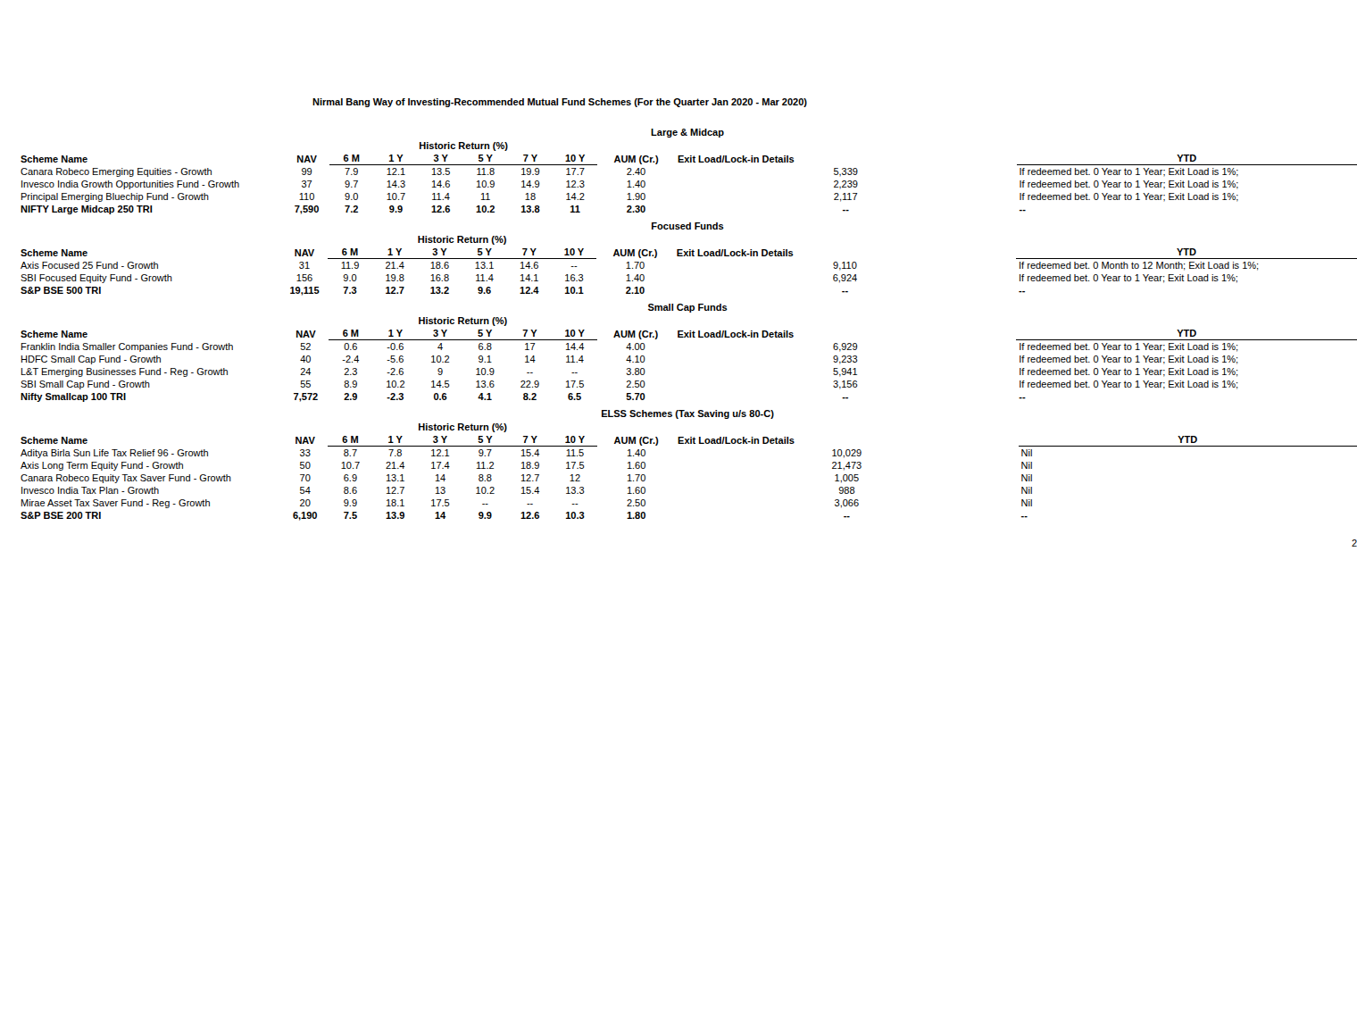Nirmal Bang Way of Investing-Recommended Mutual Fund Schemes (For the Quarter Jan 2020 - Mar 2020)
Large & Midcap
| Scheme Name | NAV | Historic Return (%) | AUM (Cr.) | Exit Load/Lock-in Details |
| --- | --- | --- | --- | --- |
| 6 M | 1 Y | 3 Y | 5 Y | 7 Y | 10 Y | YTD |
| Canara Robeco Emerging Equities - Growth | 99 | 7.9 | 12.1 | 13.5 | 11.8 | 19.9 | 17.7 | 2.40 | 5,339 | If redeemed bet. 0 Year to 1 Year; Exit Load is 1%; |
| Invesco India Growth Opportunities Fund - Growth | 37 | 9.7 | 14.3 | 14.6 | 10.9 | 14.9 | 12.3 | 1.40 | 2,239 | If redeemed bet. 0 Year to 1 Year; Exit Load is 1%; |
| Principal Emerging Bluechip Fund - Growth | 110 | 9.0 | 10.7 | 11.4 | 11 | 18 | 14.2 | 1.90 | 2,117 | If redeemed bet. 0 Year to 1 Year; Exit Load is 1%; |
| NIFTY Large Midcap 250 TRI | 7,590 | 7.2 | 9.9 | 12.6 | 10.2 | 13.8 | 11 | 2.30 | -- | -- |
Focused Funds
| Scheme Name | NAV | Historic Return (%) | AUM (Cr.) | Exit Load/Lock-in Details |
| --- | --- | --- | --- | --- |
| 6 M | 1 Y | 3 Y | 5 Y | 7 Y | 10 Y | YTD |
| Axis Focused 25 Fund - Growth | 31 | 11.9 | 21.4 | 18.6 | 13.1 | 14.6 | -- | 1.70 | 9,110 | If redeemed bet. 0 Month to 12 Month; Exit Load is 1%; |
| SBI Focused Equity Fund - Growth | 156 | 9.0 | 19.8 | 16.8 | 11.4 | 14.1 | 16.3 | 1.40 | 6,924 | If redeemed bet. 0 Year to 1 Year; Exit Load is 1%; |
| S&P BSE 500 TRI | 19,115 | 7.3 | 12.7 | 13.2 | 9.6 | 12.4 | 10.1 | 2.10 | -- | -- |
Small Cap Funds
| Scheme Name | NAV | Historic Return (%) | AUM (Cr.) | Exit Load/Lock-in Details |
| --- | --- | --- | --- | --- |
| 6 M | 1 Y | 3 Y | 5 Y | 7 Y | 10 Y | YTD |
| Franklin India Smaller Companies Fund - Growth | 52 | 0.6 | -0.6 | 4 | 6.8 | 17 | 14.4 | 4.00 | 6,929 | If redeemed bet. 0 Year to 1 Year; Exit Load is 1%; |
| HDFC Small Cap Fund - Growth | 40 | -2.4 | -5.6 | 10.2 | 9.1 | 14 | 11.4 | 4.10 | 9,233 | If redeemed bet. 0 Year to 1 Year; Exit Load is 1%; |
| L&T Emerging Businesses Fund - Reg - Growth | 24 | 2.3 | -2.6 | 9 | 10.9 | -- | -- | 3.80 | 5,941 | If redeemed bet. 0 Year to 1 Year; Exit Load is 1%; |
| SBI Small Cap Fund - Growth | 55 | 8.9 | 10.2 | 14.5 | 13.6 | 22.9 | 17.5 | 2.50 | 3,156 | If redeemed bet. 0 Year to 1 Year; Exit Load is 1%; |
| Nifty Smallcap 100 TRI | 7,572 | 2.9 | -2.3 | 0.6 | 4.1 | 8.2 | 6.5 | 5.70 | -- | -- |
ELSS Schemes (Tax Saving u/s 80-C)
| Scheme Name | NAV | Historic Return (%) | AUM (Cr.) | Exit Load/Lock-in Details |
| --- | --- | --- | --- | --- |
| 6 M | 1 Y | 3 Y | 5 Y | 7 Y | 10 Y | YTD |
| Aditya Birla Sun Life Tax Relief 96 - Growth | 33 | 8.7 | 7.8 | 12.1 | 9.7 | 15.4 | 11.5 | 1.40 | 10,029 | Nil |
| Axis Long Term Equity Fund - Growth | 50 | 10.7 | 21.4 | 17.4 | 11.2 | 18.9 | 17.5 | 1.60 | 21,473 | Nil |
| Canara Robeco Equity Tax Saver Fund - Growth | 70 | 6.9 | 13.1 | 14 | 8.8 | 12.7 | 12 | 1.70 | 1,005 | Nil |
| Invesco India Tax Plan - Growth | 54 | 8.6 | 12.7 | 13 | 10.2 | 15.4 | 13.3 | 1.60 | 988 | Nil |
| Mirae Asset Tax Saver Fund - Reg - Growth | 20 | 9.9 | 18.1 | 17.5 | -- | -- | -- | 2.50 | 3,066 | Nil |
| S&P BSE 200 TRI | 6,190 | 7.5 | 13.9 | 14 | 9.9 | 12.6 | 10.3 | 1.80 | -- | -- |
2